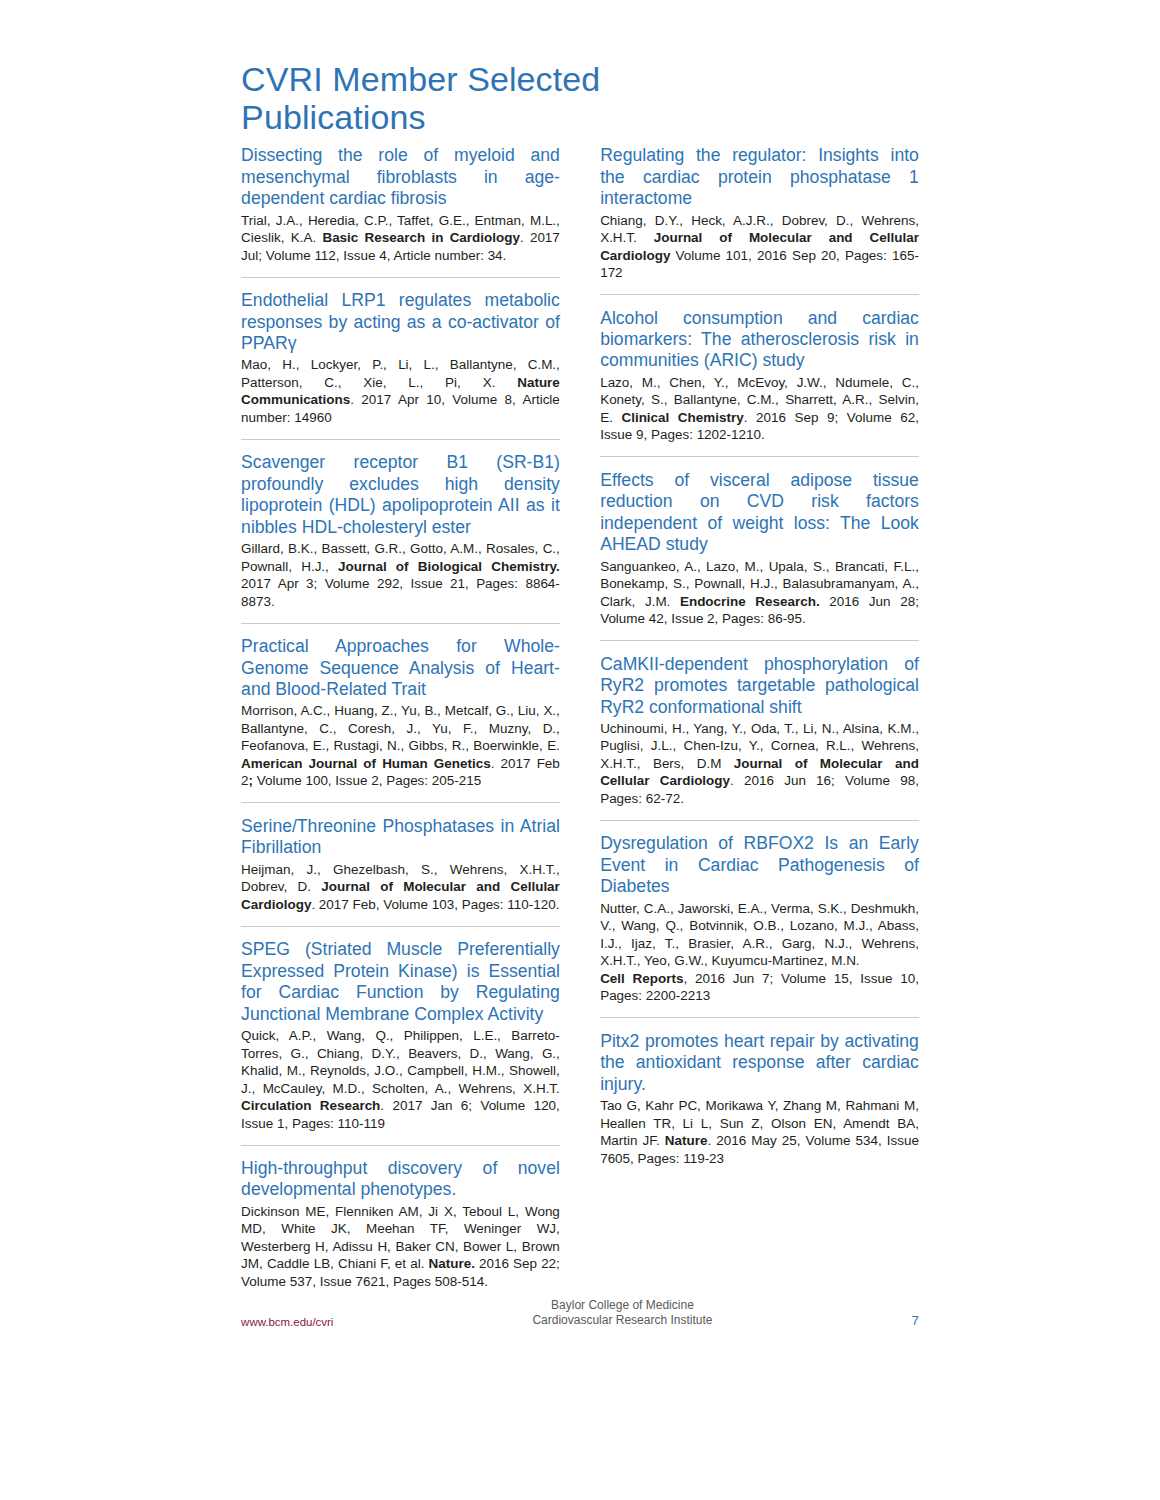CVRI Member Selected
Publications
Dissecting the role of myeloid and mesenchymal fibroblasts in age-dependent cardiac fibrosis
Trial, J.A., Heredia, C.P., Taffet, G.E., Entman, M.L., Cieslik, K.A. Basic Research in Cardiology. 2017 Jul; Volume 112, Issue 4, Article number: 34.
Endothelial LRP1 regulates metabolic responses by acting as a co-activator of PPARγ
Mao, H., Lockyer, P., Li, L., Ballantyne, C.M., Patterson, C., Xie, L., Pi, X. Nature Communications. 2017 Apr 10, Volume 8, Article number: 14960
Scavenger receptor B1 (SR-B1) profoundly excludes high density lipoprotein (HDL) apolipoprotein AII as it nibbles HDL-cholesteryl ester
Gillard, B.K., Bassett, G.R., Gotto, A.M., Rosales, C., Pownall, H.J., Journal of Biological Chemistry. 2017 Apr 3; Volume 292, Issue 21, Pages: 8864-8873.
Practical Approaches for Whole-Genome Sequence Analysis of Heart- and Blood-Related Trait
Morrison, A.C., Huang, Z., Yu, B., Metcalf, G., Liu, X., Ballantyne, C., Coresh, J., Yu, F., Muzny, D., Feofanova, E., Rustagi, N., Gibbs, R., Boerwinkle, E. American Journal of Human Genetics. 2017 Feb 2; Volume 100, Issue 2, Pages: 205-215
Serine/Threonine Phosphatases in Atrial Fibrillation
Heijman, J., Ghezelbash, S., Wehrens, X.H.T., Dobrev, D. Journal of Molecular and Cellular Cardiology. 2017 Feb, Volume 103, Pages: 110-120.
SPEG (Striated Muscle Preferentially Expressed Protein Kinase) is Essential for Cardiac Function by Regulating Junctional Membrane Complex Activity
Quick, A.P., Wang, Q., Philippen, L.E., Barreto-Torres, G., Chiang, D.Y., Beavers, D., Wang, G., Khalid, M., Reynolds, J.O., Campbell, H.M., Showell, J., McCauley, M.D., Scholten, A., Wehrens, X.H.T. Circulation Research. 2017 Jan 6; Volume 120, Issue 1, Pages: 110-119
High-throughput discovery of novel developmental phenotypes.
Dickinson ME, Flenniken AM, Ji X, Teboul L, Wong MD, White JK, Meehan TF, Weninger WJ, Westerberg H, Adissu H, Baker CN, Bower L, Brown JM, Caddle LB, Chiani F, et al. Nature. 2016 Sep 22; Volume 537, Issue 7621, Pages 508-514.
Regulating the regulator: Insights into the cardiac protein phosphatase 1 interactome
Chiang, D.Y., Heck, A.J.R., Dobrev, D., Wehrens, X.H.T. Journal of Molecular and Cellular Cardiology Volume 101, 2016 Sep 20, Pages: 165-172
Alcohol consumption and cardiac biomarkers: The atherosclerosis risk in communities (ARIC) study
Lazo, M., Chen, Y., McEvoy, J.W., Ndumele, C., Konety, S., Ballantyne, C.M., Sharrett, A.R., Selvin, E. Clinical Chemistry. 2016 Sep 9; Volume 62, Issue 9, Pages: 1202-1210.
Effects of visceral adipose tissue reduction on CVD risk factors independent of weight loss: The Look AHEAD study
Sanguankeo, A., Lazo, M., Upala, S., Brancati, F.L., Bonekamp, S., Pownall, H.J., Balasubramanyam, A., Clark, J.M. Endocrine Research. 2016 Jun 28; Volume 42, Issue 2, Pages: 86-95.
CaMKII-dependent phosphorylation of RyR2 promotes targetable pathological RyR2 conformational shift
Uchinoumi, H., Yang, Y., Oda, T., Li, N., Alsina, K.M., Puglisi, J.L., Chen-Izu, Y., Cornea, R.L., Wehrens, X.H.T., Bers, D.M Journal of Molecular and Cellular Cardiology. 2016 Jun 16; Volume 98, Pages: 62-72.
Dysregulation of RBFOX2 Is an Early Event in Cardiac Pathogenesis of Diabetes
Nutter, C.A., Jaworski, E.A., Verma, S.K., Deshmukh, V., Wang, Q., Botvinnik, O.B., Lozano, M.J., Abass, I.J., Ijaz, T., Brasier, A.R., Garg, N.J., Wehrens, X.H.T., Yeo, G.W., Kuyumcu-Martinez, M.N.
Cell Reports, 2016 Jun 7; Volume 15, Issue 10, Pages: 2200-2213
Pitx2 promotes heart repair by activating the antioxidant response after cardiac injury.
Tao G, Kahr PC, Morikawa Y, Zhang M, Rahmani M, Heallen TR, Li L, Sun Z, Olson EN, Amendt BA, Martin JF. Nature. 2016 May 25, Volume 534, Issue 7605, Pages: 119-23
www.bcm.edu/cvri
Baylor College of Medicine
Cardiovascular Research Institute
7